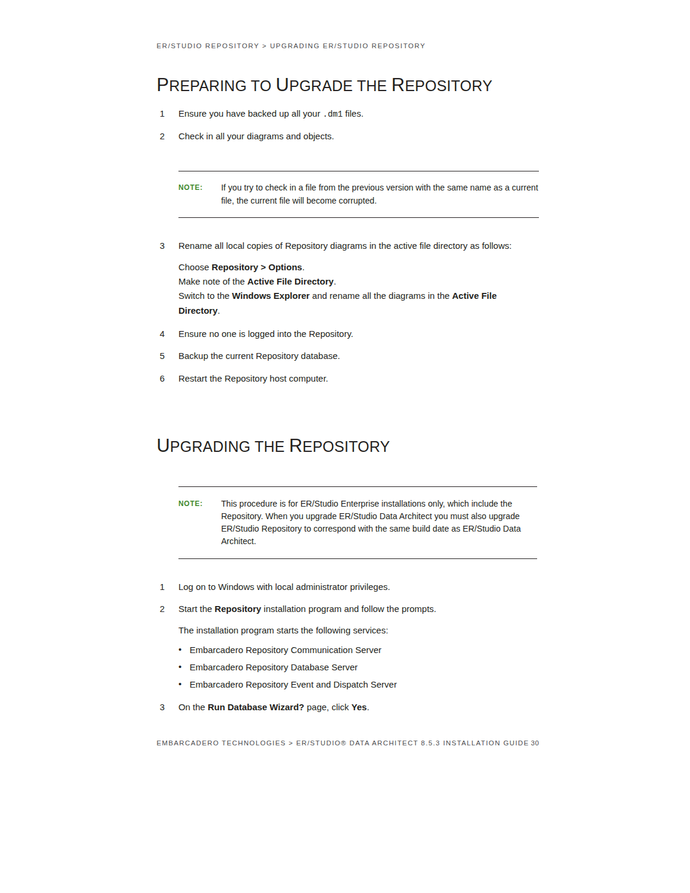ER/Studio Repository > Upgrading ER/Studio Repository
PREPARING TO UPGRADE THE REPOSITORY
1 Ensure you have backed up all your .dm1 files.
2 Check in all your diagrams and objects.
NOTE:
If you try to check in a file from the previous version with the same name as a current file, the current file will become corrupted.
3 Rename all local copies of Repository diagrams in the active file directory as follows:
Choose Repository > Options.
Make note of the Active File Directory.
Switch to the Windows Explorer and rename all the diagrams in the Active File Directory.
4 Ensure no one is logged into the Repository.
5 Backup the current Repository database.
6 Restart the Repository host computer.
UPGRADING THE REPOSITORY
NOTE:
This procedure is for ER/Studio Enterprise installations only, which include the Repository. When you upgrade ER/Studio Data Architect you must also upgrade ER/Studio Repository to correspond with the same build date as ER/Studio Data Architect.
1 Log on to Windows with local administrator privileges.
2 Start the Repository installation program and follow the prompts.
The installation program starts the following services:
Embarcadero Repository Communication Server
Embarcadero Repository Database Server
Embarcadero Repository Event and Dispatch Server
3 On the Run Database Wizard? page, click Yes.
Embarcadero Technologies > ER/Studio® Data Architect 8.5.3 Installation Guide
30